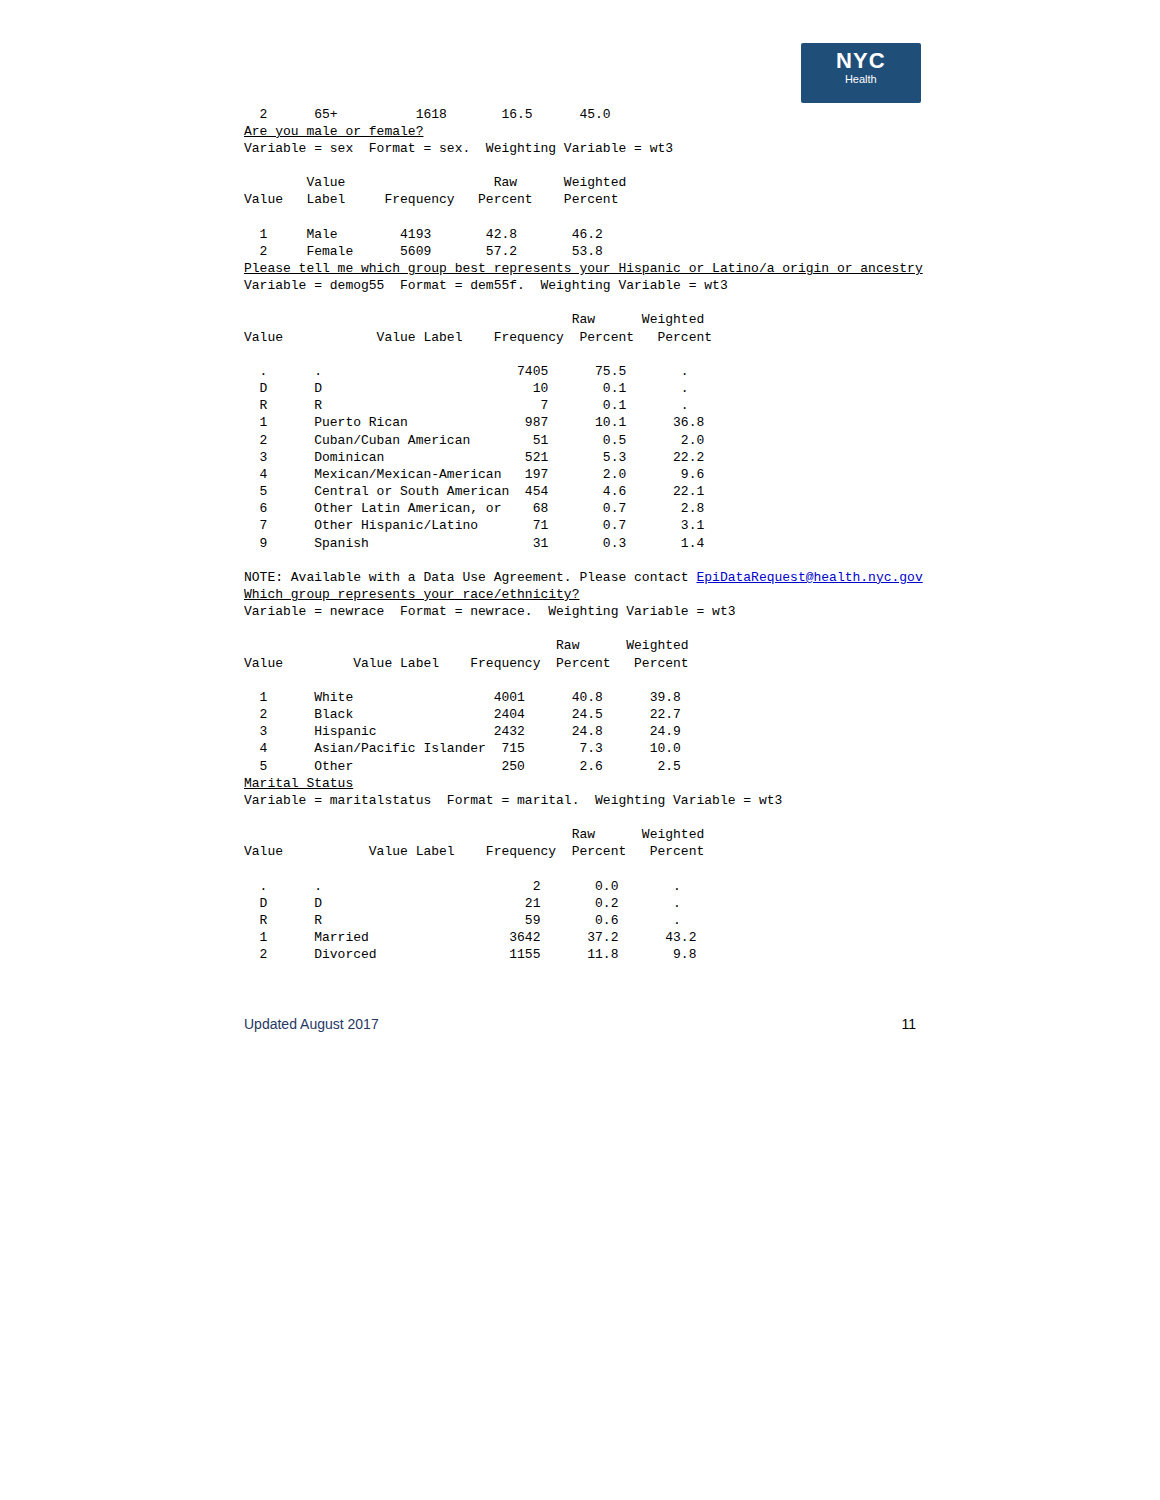NYC Health
  2      65+          1618       16.5      45.0

Are you male or female?
Variable = sex  Format = sex.  Weighting Variable = wt3

        Value                   Raw      Weighted
Value   Label     Frequency   Percent    Percent

  1     Male        4193       42.8       46.2
  2     Female      5609       57.2       53.8

Please tell me which group best represents your Hispanic or Latino/a origin or ancestry
Variable = demog55  Format = dem55f.  Weighting Variable = wt3

                                          Raw      Weighted
Value            Value Label    Frequency  Percent   Percent

  .      .                         7405      75.5       .
  D      D                           10       0.1       .
  R      R                            7       0.1       .
  1      Puerto Rican               987      10.1      36.8
  2      Cuban/Cuban American        51       0.5       2.0
  3      Dominican                  521       5.3      22.2
  4      Mexican/Mexican-American   197       2.0       9.6
  5      Central or South American  454       4.6      22.1
  6      Other Latin American, or    68       0.7       2.8
  7      Other Hispanic/Latino       71       0.7       3.1
  9      Spanish                     31       0.3       1.4

NOTE: Available with a Data Use Agreement. Please contact EpiDataRequest@health.nyc.gov

Which group represents your race/ethnicity?
Variable = newrace  Format = newrace.  Weighting Variable = wt3

                                        Raw      Weighted
Value         Value Label    Frequency  Percent   Percent

  1      White                  4001      40.8      39.8
  2      Black                  2404      24.5      22.7
  3      Hispanic               2432      24.8      24.9
  4      Asian/Pacific Islander  715       7.3      10.0
  5      Other                   250       2.6       2.5
Marital Status
Variable = maritalstatus  Format = marital.  Weighting Variable = wt3

                                          Raw      Weighted
Value           Value Label    Frequency  Percent   Percent

  .      .                           2       0.0       .
  D      D                          21       0.2       .
  R      R                          59       0.6       .
  1      Married                  3642      37.2      43.2
  2      Divorced                 1155      11.8       9.8
Updated August 2017
11